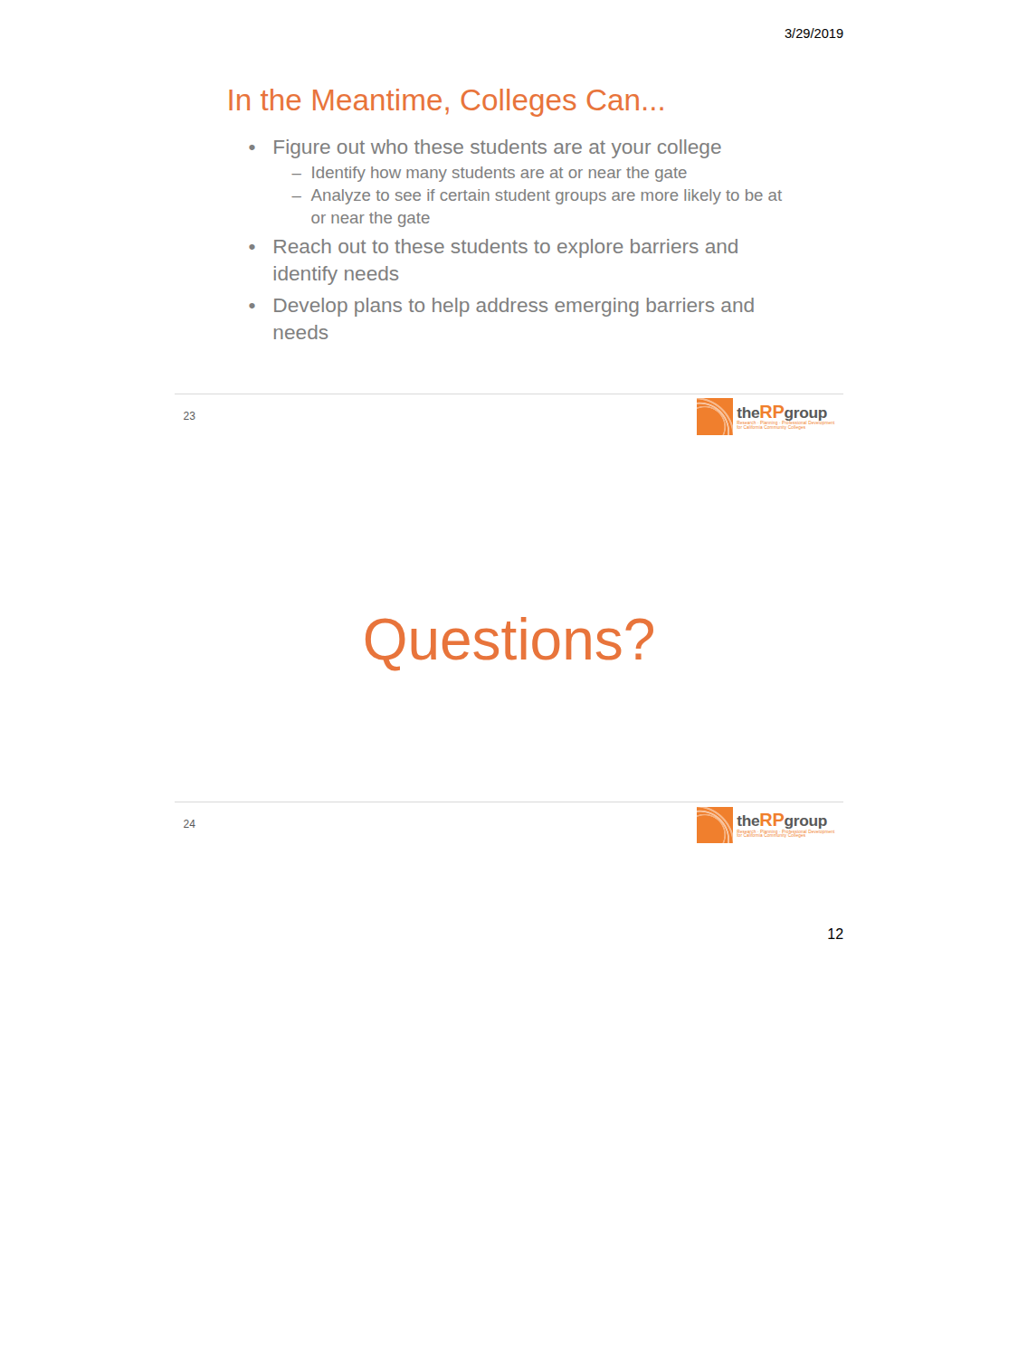3/29/2019
In the Meantime, Colleges Can...
Figure out who these students are at your college
Identify how many students are at or near the gate
Analyze to see if certain student groups are more likely to be at or near the gate
Reach out to these students to explore barriers and identify needs
Develop plans to help address emerging barriers and needs
23
theRPgroup
Research · Planning · Professional Development
for California Community Colleges
Questions?
24
theRPgroup
Research · Planning · Professional Development
for California Community Colleges
12